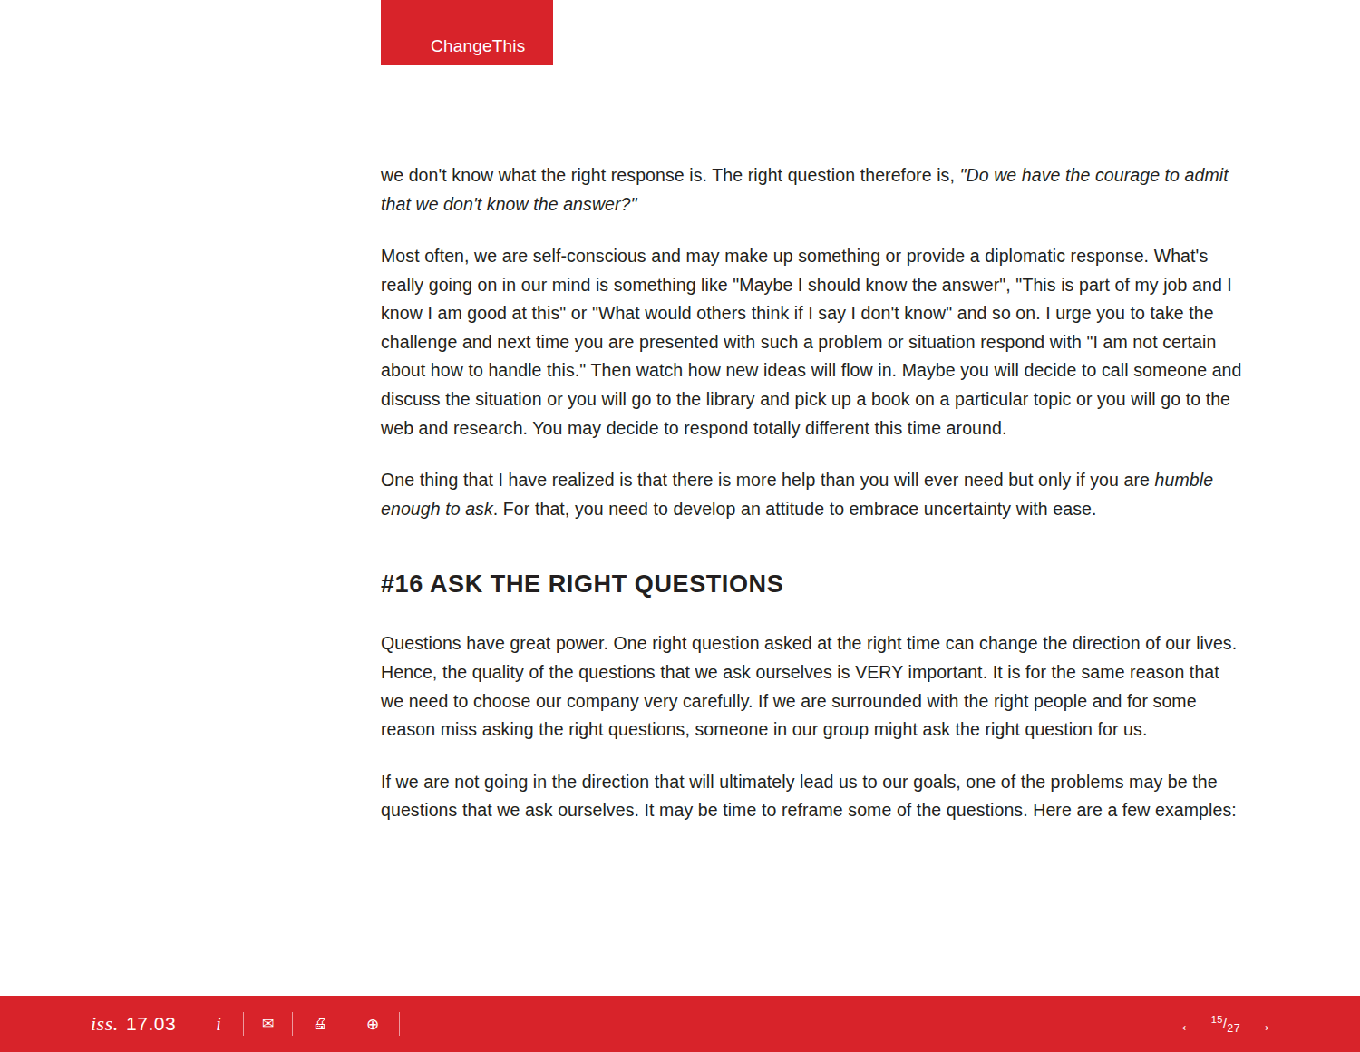ChangeThis
we don't know what the right response is. The right question therefore is, "Do we have the courage to admit that we don't know the answer?"
Most often, we are self-conscious and may make up something or provide a diplomatic response. What's really going on in our mind is something like "Maybe I should know the answer", "This is part of my job and I know I am good at this" or "What would others think if I say I don't know" and so on. I urge you to take the challenge and next time you are presented with such a problem or situation respond with "I am not certain about how to handle this." Then watch how new ideas will flow in. Maybe you will decide to call someone and discuss the situation or you will go to the library and pick up a book on a particular topic or you will go to the web and research. You may decide to respond totally different this time around.
One thing that I have realized is that there is more help than you will ever need but only if you are humble enough to ask. For that, you need to develop an attitude to embrace uncertainty with ease.
#16 ASK THE RIGHT QUESTIONS
Questions have great power. One right question asked at the right time can change the direction of our lives. Hence, the quality of the questions that we ask ourselves is VERY important. It is for the same reason that we need to choose our company very carefully. If we are surrounded with the right people and for some reason miss asking the right questions, someone in our group might ask the right question for us.
If we are not going in the direction that will ultimately lead us to our goals, one of the problems may be the questions that we ask ourselves. It may be time to reframe some of the questions. Here are a few examples:
iss. 17.03
i
✉
🖨
⊕
← 15/27 →